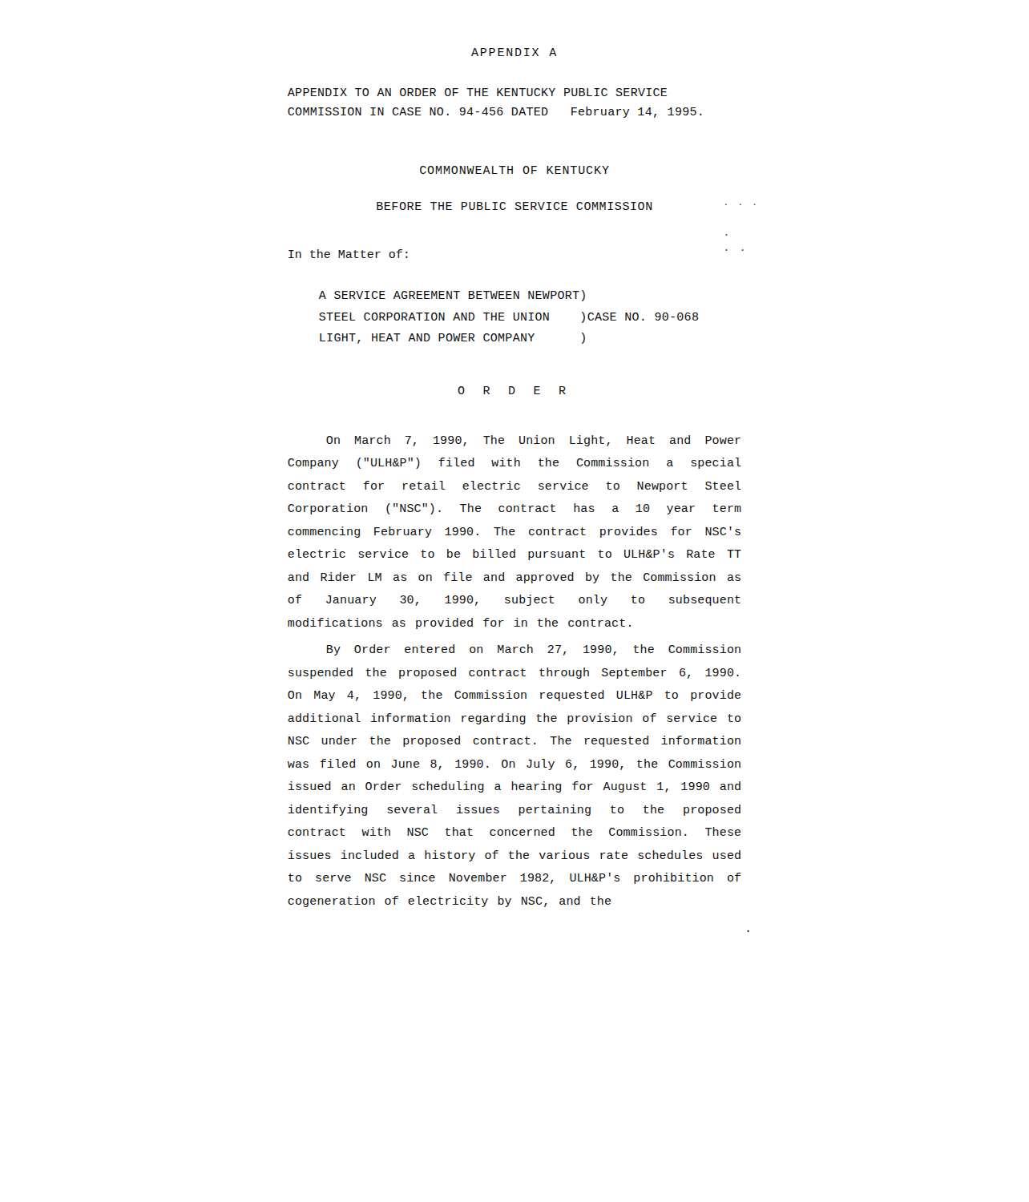APPENDIX A
APPENDIX TO AN ORDER OF THE KENTUCKY PUBLIC SERVICE
COMMISSION IN CASE NO. 94-456 DATED February 14, 1995.
COMMONWEALTH OF KENTUCKY
BEFORE THE PUBLIC SERVICE COMMISSION
In the Matter of:
| A SERVICE AGREEMENT BETWEEN NEWPORT | ) | |
| STEEL CORPORATION AND THE UNION | ) | CASE NO. 90-068 |
| LIGHT, HEAT AND POWER COMPANY | ) | |
O R D E R
On March 7, 1990, The Union Light, Heat and Power Company ("ULH&P") filed with the Commission a special contract for retail electric service to Newport Steel Corporation ("NSC"). The contract has a 10 year term commencing February 1990. The contract provides for NSC's electric service to be billed pursuant to ULH&P's Rate TT and Rider LM as on file and approved by the Commission as of January 30, 1990, subject only to subsequent modifications as provided for in the contract.
By Order entered on March 27, 1990, the Commission suspended the proposed contract through September 6, 1990. On May 4, 1990, the Commission requested ULH&P to provide additional information regarding the provision of service to NSC under the proposed contract. The requested information was filed on June 8, 1990. On July 6, 1990, the Commission issued an Order scheduling a hearing for August 1, 1990 and identifying several issues pertaining to the proposed contract with NSC that concerned the Commission. These issues included a history of the various rate schedules used to serve NSC since November 1982, ULH&P's prohibition of cogeneration of electricity by NSC, and the
. . . . . .
.